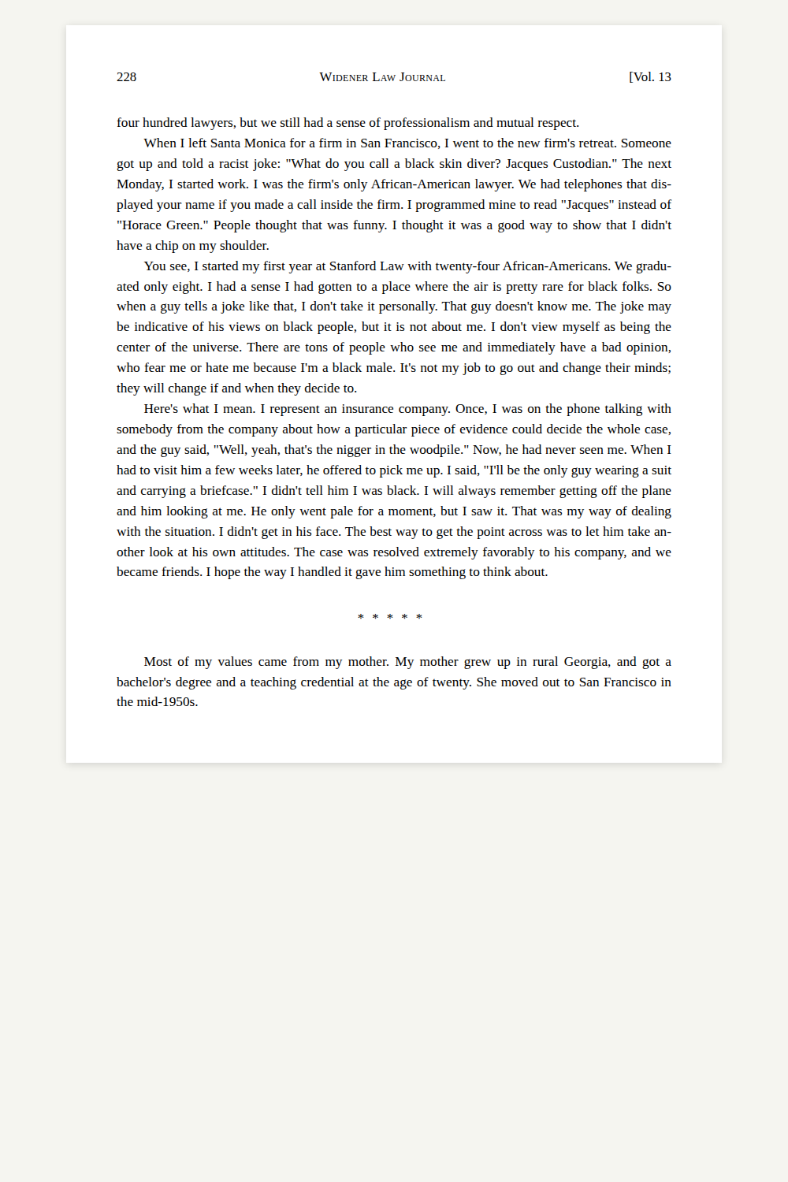228 Widener Law Journal [Vol. 13
four hundred lawyers, but we still had a sense of professionalism and mutual respect.
When I left Santa Monica for a firm in San Francisco, I went to the new firm's retreat. Someone got up and told a racist joke: "What do you call a black skin diver? Jacques Custodian." The next Monday, I started work. I was the firm's only African-American lawyer. We had telephones that displayed your name if you made a call inside the firm. I programmed mine to read "Jacques" instead of "Horace Green." People thought that was funny. I thought it was a good way to show that I didn't have a chip on my shoulder.
You see, I started my first year at Stanford Law with twenty-four African-Americans. We graduated only eight. I had a sense I had gotten to a place where the air is pretty rare for black folks. So when a guy tells a joke like that, I don't take it personally. That guy doesn't know me. The joke may be indicative of his views on black people, but it is not about me. I don't view myself as being the center of the universe. There are tons of people who see me and immediately have a bad opinion, who fear me or hate me because I'm a black male. It's not my job to go out and change their minds; they will change if and when they decide to.
Here's what I mean. I represent an insurance company. Once, I was on the phone talking with somebody from the company about how a particular piece of evidence could decide the whole case, and the guy said, "Well, yeah, that's the nigger in the woodpile." Now, he had never seen me. When I had to visit him a few weeks later, he offered to pick me up. I said, "I'll be the only guy wearing a suit and carrying a briefcase." I didn't tell him I was black. I will always remember getting off the plane and him looking at me. He only went pale for a moment, but I saw it. That was my way of dealing with the situation. I didn't get in his face. The best way to get the point across was to let him take another look at his own attitudes. The case was resolved extremely favorably to his company, and we became friends. I hope the way I handled it gave him something to think about.
*****
Most of my values came from my mother. My mother grew up in rural Georgia, and got a bachelor's degree and a teaching credential at the age of twenty. She moved out to San Francisco in the mid-1950s.